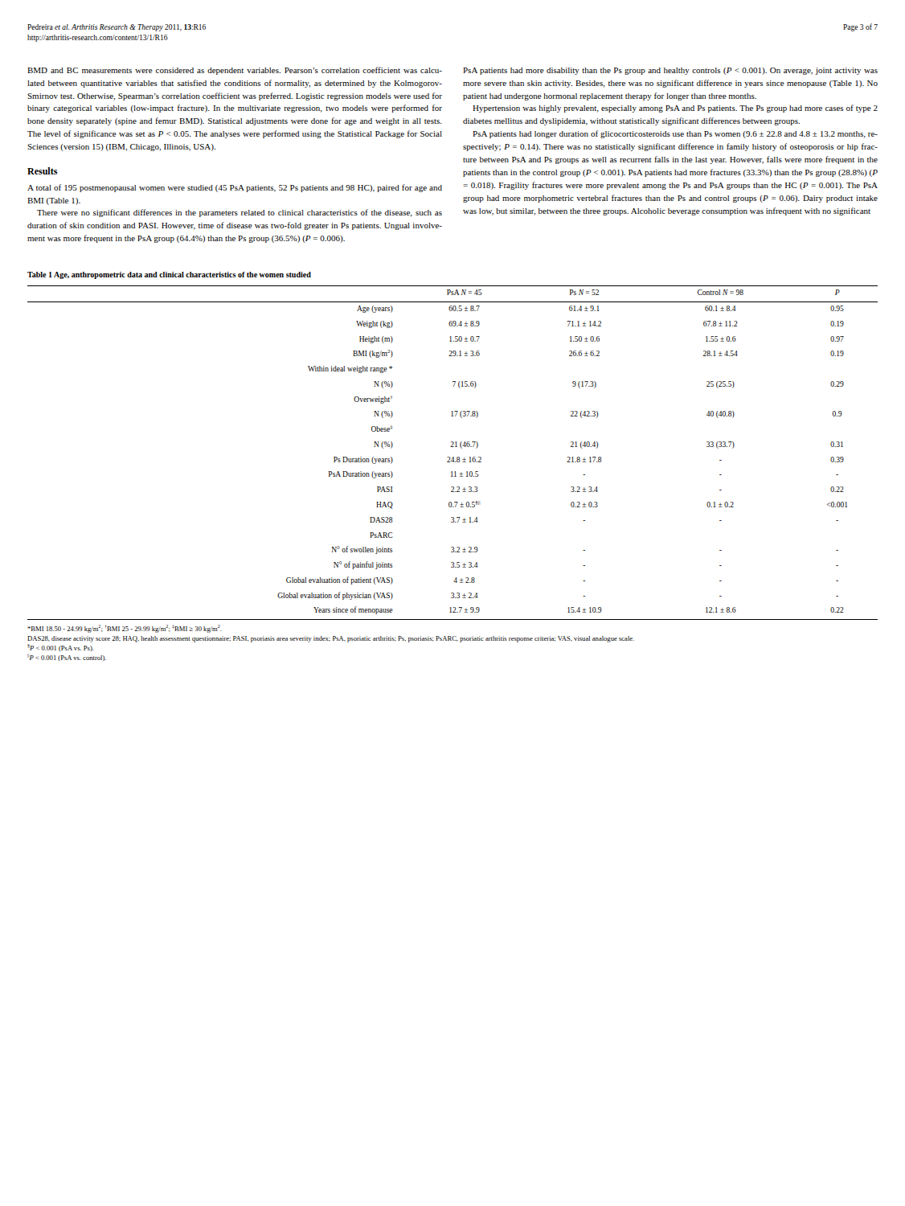Pedreira et al. Arthritis Research & Therapy 2011, 13:R16
http://arthritis-research.com/content/13/1/R16
Page 3 of 7
BMD and BC measurements were considered as dependent variables. Pearson’s correlation coefficient was calculated between quantitative variables that satisfied the conditions of normality, as determined by the Kolmogorov-Smirnov test. Otherwise, Spearman’s correlation coefficient was preferred. Logistic regression models were used for binary categorical variables (low-impact fracture). In the multivariate regression, two models were performed for bone density separately (spine and femur BMD). Statistical adjustments were done for age and weight in all tests. The level of significance was set as P < 0.05. The analyses were performed using the Statistical Package for Social Sciences (version 15) (IBM, Chicago, Illinois, USA).
Results
A total of 195 postmenopausal women were studied (45 PsA patients, 52 Ps patients and 98 HC), paired for age and BMI (Table 1).
There were no significant differences in the parameters related to clinical characteristics of the disease, such as duration of skin condition and PASI. However, time of disease was two-fold greater in Ps patients. Ungual involvement was more frequent in the PsA group (64.4%) than the Ps group (36.5%) (P = 0.006).
PsA patients had more disability than the Ps group and healthy controls (P < 0.001). On average, joint activity was more severe than skin activity. Besides, there was no significant difference in years since menopause (Table 1). No patient had undergone hormonal replacement therapy for longer than three months.
Hypertension was highly prevalent, especially among PsA and Ps patients. The Ps group had more cases of type 2 diabetes mellitus and dyslipidemia, without statistically significant differences between groups.
PsA patients had longer duration of glicocorticosteroids use than Ps women (9.6 ± 22.8 and 4.8 ± 13.2 months, respectively; P = 0.14). There was no statistically significant difference in family history of osteoporosis or hip fracture between PsA and Ps groups as well as recurrent falls in the last year. However, falls were more frequent in the patients than in the control group (P < 0.001). PsA patients had more fractures (33.3%) than the Ps group (28.8%) (P = 0.018). Fragility fractures were more prevalent among the Ps and PsA groups than the HC (P = 0.001). The PsA group had more morphometric vertebral fractures than the Ps and control groups (P = 0.06). Dairy product intake was low, but similar, between the three groups. Alcoholic beverage consumption was infrequent with no significant
Table 1 Age, anthropometric data and clinical characteristics of the women studied
| | PsA N = 45 | Ps N = 52 | Control N = 98 | P |
| --- | --- | --- | --- | --- |
| Age (years) | 60.5 ± 8.7 | 61.4 ± 9.1 | 60.1 ± 8.4 | 0.95 |
| Weight (kg) | 69.4 ± 8.9 | 71.1 ± 14.2 | 67.8 ± 11.2 | 0.19 |
| Height (m) | 1.50 ± 0.7 | 1.50 ± 0.6 | 1.55 ± 0.6 | 0.97 |
| BMI (kg/m 2 ) | 29.1 ± 3.6 | 26.6 ± 6.2 | 28.1 ± 4.54 | 0.19 |
| Within ideal weight range * | | | | |
| N (%) | 7 (15.6) | 9 (17.3) | 25 (25.5) | 0.29 |
| Overweight † | | | | |
| N (%) | 17 (37.8) | 22 (42.3) | 40 (40.8) | 0.9 |
| Obese ‡ | | | | |
| N (%) | 21 (46.7) | 21 (40.4) | 33 (33.7) | 0.31 |
| Ps Duration (years) | 24.8 ± 16.2 | 21.8 ± 17.8 | - | 0.39 |
| PsA Duration (years) | 11 ± 10.5 | - | - | - |
| PASI | 2.2 ± 3.3 | 3.2 ± 3.4 | - | 0.22 |
| HAQ | 0.7 ± 0.5 §// | 0.2 ± 0.3 | 0.1 ± 0.2 | <0.001 |
| DAS28 | 3.7 ± 1.4 | - | - | - |
| PsARC | | | | |
| N° of swollen joints | 3.2 ± 2.9 | - | - | - |
| N° of painful joints | 3.5 ± 3.4 | - | - | - |
| Global evaluation of patient (VAS) | 4 ± 2.8 | - | - | - |
| Global evaluation of physician (VAS) | 3.3 ± 2.4 | - | - | - |
| Years since of menopause | 12.7 ± 9.9 | 15.4 ± 10.9 | 12.1 ± 8.6 | 0.22 |
*BMI 18.50 - 24.99 kg/m2; †BMI 25 - 29.99 kg/m2; ‡BMI ≥ 30 kg/m2.
DAS28, disease activity score 28; HAQ, health assessment questionnaire; PASI, psoriasis area severity index; PsA, psoriatic arthritis; Ps, psoriasis; PsARC, psoriatic arthritis response criteria; VAS, visual analogue scale.
§P < 0.001 (PsA vs. Ps).
||P < 0.001 (PsA vs. control).